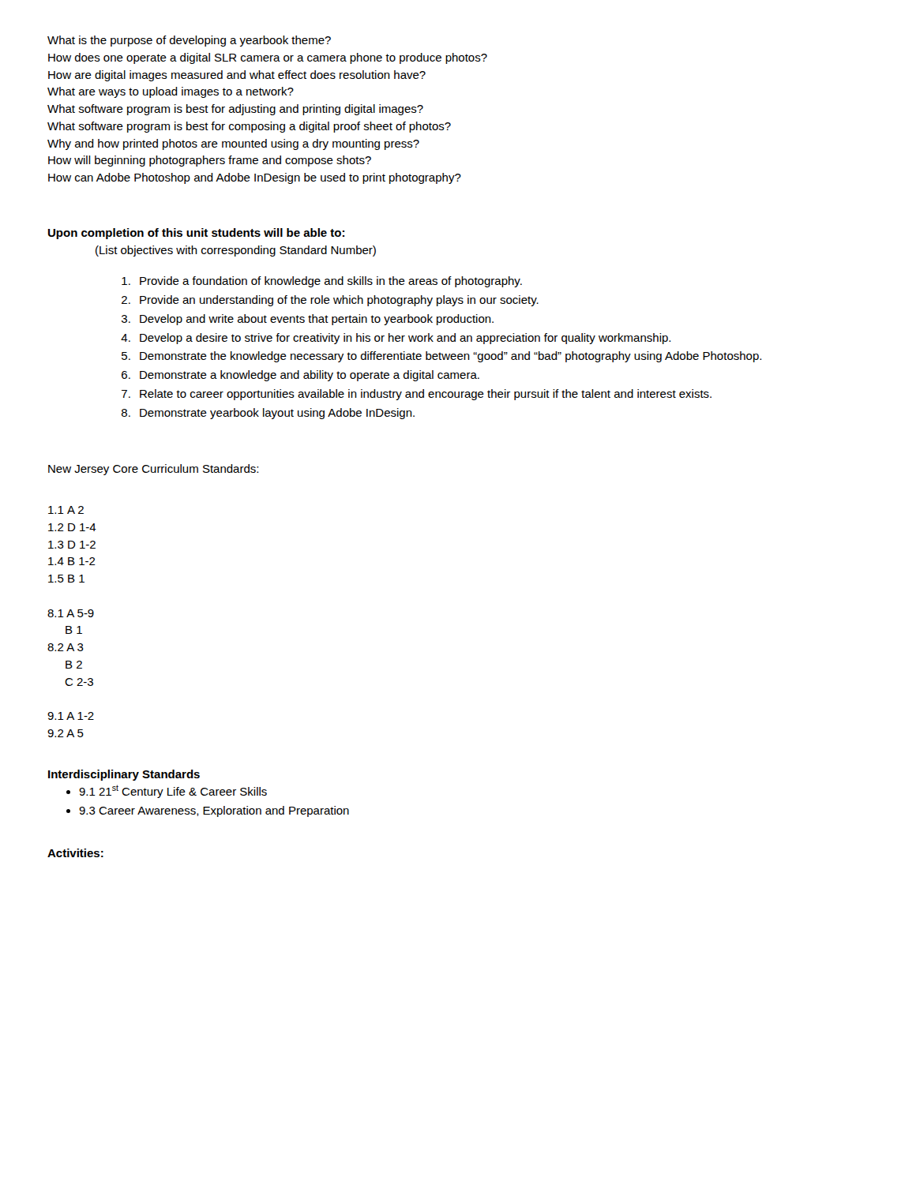What is the purpose of developing a yearbook theme?
How does one operate a digital SLR camera or a camera phone to produce photos?
How are digital images measured and what effect does resolution have?
What are ways to upload images to a network?
What software program is best for adjusting and printing digital images?
What software program is best for composing a digital proof sheet of photos?
Why and how printed photos are mounted using a dry mounting press?
How will beginning photographers frame and compose shots?
How can Adobe Photoshop and Adobe InDesign be used to print photography?
Upon completion of this unit students will be able to:
(List objectives with corresponding Standard Number)
Provide a foundation of knowledge and skills in the areas of photography.
Provide an understanding of the role which photography plays in our society.
Develop and write about events that pertain to yearbook production.
Develop a desire to strive for creativity in his or her work and an appreciation for quality workmanship.
Demonstrate the knowledge necessary to differentiate between “good” and “bad” photography using Adobe Photoshop.
Demonstrate a knowledge and ability to operate a digital camera.
Relate to career opportunities available in industry and encourage their pursuit if the talent and interest exists.
Demonstrate yearbook layout using Adobe InDesign.
New Jersey Core Curriculum Standards:
1.1 A 2
1.2 D 1-4
1.3 D 1-2
1.4 B 1-2
1.5 B 1
8.1 A 5-9
B 1
8.2 A 3
B 2
C 2-3
9.1 A 1-2
9.2 A 5
Interdisciplinary Standards
9.1 21st Century Life & Career Skills
9.3 Career Awareness, Exploration and Preparation
Activities: